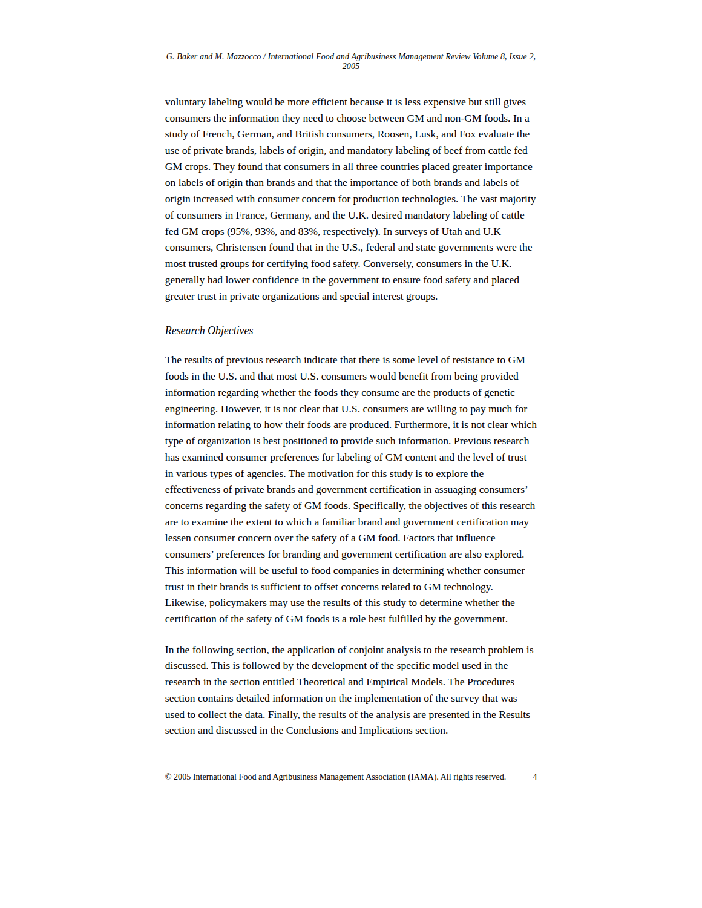G. Baker and M. Mazzocco / International Food and Agribusiness Management Review Volume 8, Issue 2, 2005
voluntary labeling would be more efficient because it is less expensive but still gives consumers the information they need to choose between GM and non-GM foods. In a study of French, German, and British consumers, Roosen, Lusk, and Fox evaluate the use of private brands, labels of origin, and mandatory labeling of beef from cattle fed GM crops. They found that consumers in all three countries placed greater importance on labels of origin than brands and that the importance of both brands and labels of origin increased with consumer concern for production technologies. The vast majority of consumers in France, Germany, and the U.K. desired mandatory labeling of cattle fed GM crops (95%, 93%, and 83%, respectively). In surveys of Utah and U.K consumers, Christensen found that in the U.S., federal and state governments were the most trusted groups for certifying food safety. Conversely, consumers in the U.K. generally had lower confidence in the government to ensure food safety and placed greater trust in private organizations and special interest groups.
Research Objectives
The results of previous research indicate that there is some level of resistance to GM foods in the U.S. and that most U.S. consumers would benefit from being provided information regarding whether the foods they consume are the products of genetic engineering. However, it is not clear that U.S. consumers are willing to pay much for information relating to how their foods are produced. Furthermore, it is not clear which type of organization is best positioned to provide such information. Previous research has examined consumer preferences for labeling of GM content and the level of trust in various types of agencies. The motivation for this study is to explore the effectiveness of private brands and government certification in assuaging consumers’ concerns regarding the safety of GM foods. Specifically, the objectives of this research are to examine the extent to which a familiar brand and government certification may lessen consumer concern over the safety of a GM food. Factors that influence consumers’ preferences for branding and government certification are also explored. This information will be useful to food companies in determining whether consumer trust in their brands is sufficient to offset concerns related to GM technology. Likewise, policymakers may use the results of this study to determine whether the certification of the safety of GM foods is a role best fulfilled by the government.
In the following section, the application of conjoint analysis to the research problem is discussed. This is followed by the development of the specific model used in the research in the section entitled Theoretical and Empirical Models. The Procedures section contains detailed information on the implementation of the survey that was used to collect the data. Finally, the results of the analysis are presented in the Results section and discussed in the Conclusions and Implications section.
© 2005 International Food and Agribusiness Management Association (IAMA). All rights reserved.
4